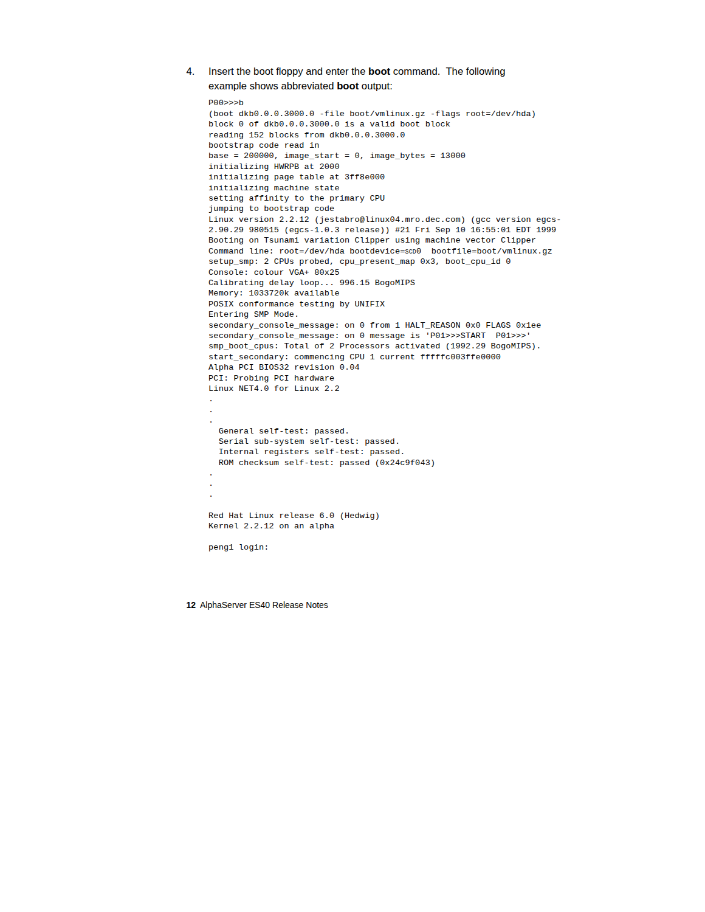4. Insert the boot floppy and enter the boot command. The following example shows abbreviated boot output:
P00>>>b
(boot dkb0.0.0.3000.0 -file boot/vmlinux.gz -flags root=/dev/hda)
block 0 of dkb0.0.0.3000.0 is a valid boot block
reading 152 blocks from dkb0.0.0.3000.0
bootstrap code read in
base = 200000, image_start = 0, image_bytes = 13000
initializing HWRPB at 2000
initializing page table at 3ff8e000
initializing machine state
setting affinity to the primary CPU
jumping to bootstrap code
Linux version 2.2.12 (jestabro@linux04.mro.dec.com) (gcc version egcs-
2.90.29 980515 (egcs-1.0.3 release)) #21 Fri Sep 10 16:55:01 EDT 1999
Booting on Tsunami variation Clipper using machine vector Clipper
Command line: root=/dev/hda bootdevice=scd0  bootfile=boot/vmlinux.gz
setup_smp: 2 CPUs probed, cpu_present_map 0x3, boot_cpu_id 0
Console: colour VGA+ 80x25
Calibrating delay loop... 996.15 BogoMIPS
Memory: 1033720k available
POSIX conformance testing by UNIFIX
Entering SMP Mode.
secondary_console_message: on 0 from 1 HALT_REASON 0x0 FLAGS 0x1ee
secondary_console_message: on 0 message is 'P01>>>START  P01>>>'
smp_boot_cpus: Total of 2 Processors activated (1992.29 BogoMIPS).
start_secondary: commencing CPU 1 current fffffc003ffe0000
Alpha PCI BIOS32 revision 0.04
PCI: Probing PCI hardware
Linux NET4.0 for Linux 2.2
.
.
.
  General self-test: passed.
  Serial sub-system self-test: passed.
  Internal registers self-test: passed.
  ROM checksum self-test: passed (0x24c9f043)
.
.
.

Red Hat Linux release 6.0 (Hedwig)
Kernel 2.2.12 on an alpha

peng1 login:
12 AlphaServer ES40 Release Notes